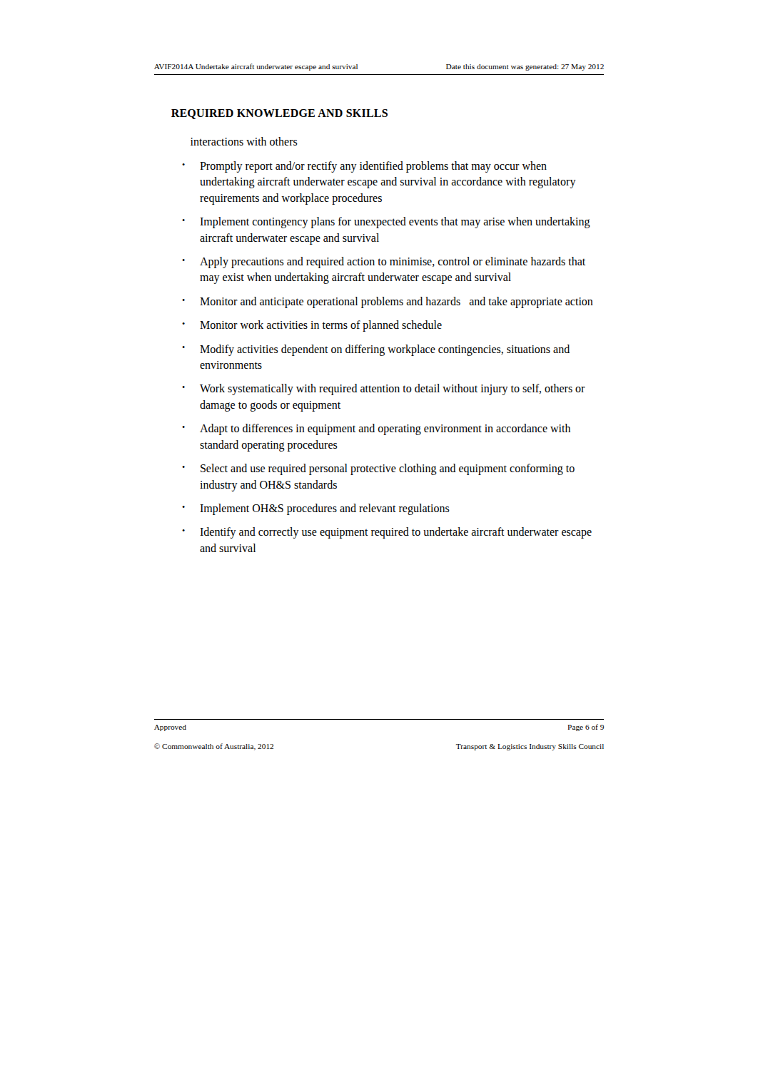AVIF2014A Undertake aircraft underwater escape and survival
Date this document was generated: 27 May 2012
REQUIRED KNOWLEDGE AND SKILLS
interactions with others
Promptly report and/or rectify any identified problems that may occur when undertaking aircraft underwater escape and survival in accordance with regulatory requirements and workplace procedures
Implement contingency plans for unexpected events that may arise when undertaking aircraft underwater escape and survival
Apply precautions and required action to minimise, control or eliminate hazards that may exist when undertaking aircraft underwater escape and survival
Monitor and anticipate operational problems and hazards and take appropriate action
Monitor work activities in terms of planned schedule
Modify activities dependent on differing workplace contingencies, situations and environments
Work systematically with required attention to detail without injury to self, others or damage to goods or equipment
Adapt to differences in equipment and operating environment in accordance with standard operating procedures
Select and use required personal protective clothing and equipment conforming to industry and OH&S standards
Implement OH&S procedures and relevant regulations
Identify and correctly use equipment required to undertake aircraft underwater escape and survival
Approved
Page 6 of 9
© Commonwealth of Australia, 2012
Transport & Logistics Industry Skills Council